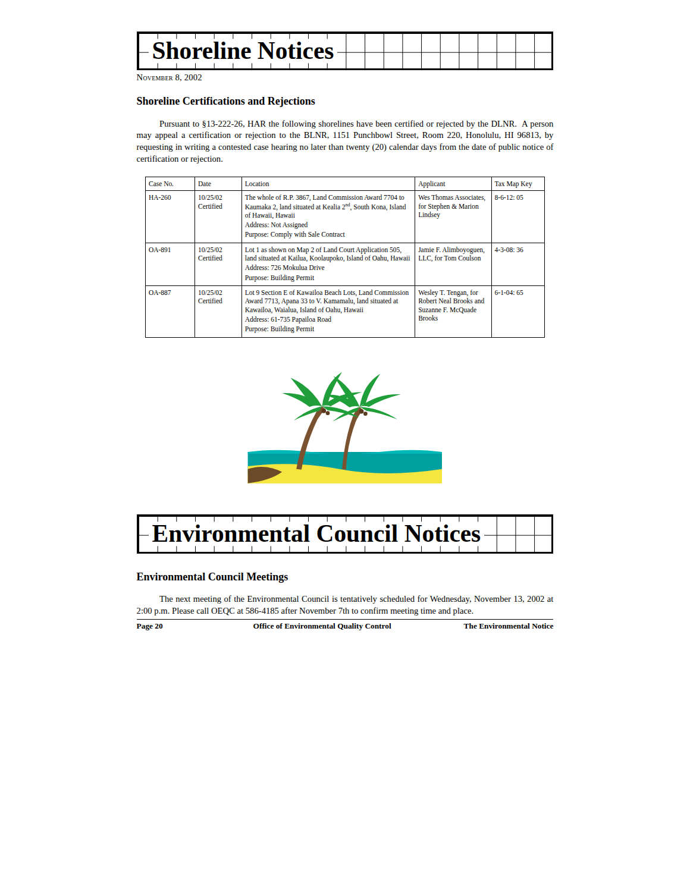Shoreline Notices
November 8, 2002
Shoreline Certifications and Rejections
Pursuant to §13-222-26, HAR the following shorelines have been certified or rejected by the DLNR. A person may appeal a certification or rejection to the BLNR, 1151 Punchbowl Street, Room 220, Honolulu, HI 96813, by requesting in writing a contested case hearing no later than twenty (20) calendar days from the date of public notice of certification or rejection.
| Case No. | Date | Location | Applicant | Tax Map Key |
| --- | --- | --- | --- | --- |
| HA-260 | 10/25/02 Certified | The whole of R.P. 3867, Land Commission Award 7704 to Kaumaka 2, land situated at Kealia 2 nd , South Kona, Island of Hawaii, Hawaii Address: Not Assigned Purpose: Comply with Sale Contract | Wes Thomas Associates, for Stephen & Marion Lindsey | 8-6-12: 05 |
| OA-891 | 10/25/02 Certified | Lot 1 as shown on Map 2 of Land Court Application 505, land situated at Kailua, Koolaupoko, Island of Oahu, Hawaii Address: 726 Mokulua Drive Purpose: Building Permit | Jamie F. Alimboyoguen, LLC, for Tom Coulson | 4-3-08: 36 |
| OA-887 | 10/25/02 Certified | Lot 9 Section E of Kawailoa Beach Lots, Land Commission Award 7713, Apana 33 to V. Kamamalu, land situated at Kawailoa, Waialua, Island of Oahu, Hawaii Address: 61-735 Papailoa Road Purpose: Building Permit | Wesley T. Tengan, for Robert Neal Brooks and Suzanne F. McQuade Brooks | 6-1-04: 65 |
Environmental Council Notices
Environmental Council Meetings
The next meeting of the Environmental Council is tentatively scheduled for Wednesday, November 13, 2002 at 2:00 p.m. Please call OEQC at 586-4185 after November 7th to confirm meeting time and place.
Page 20
Office of Environmental Quality Control
The Environmental Notice